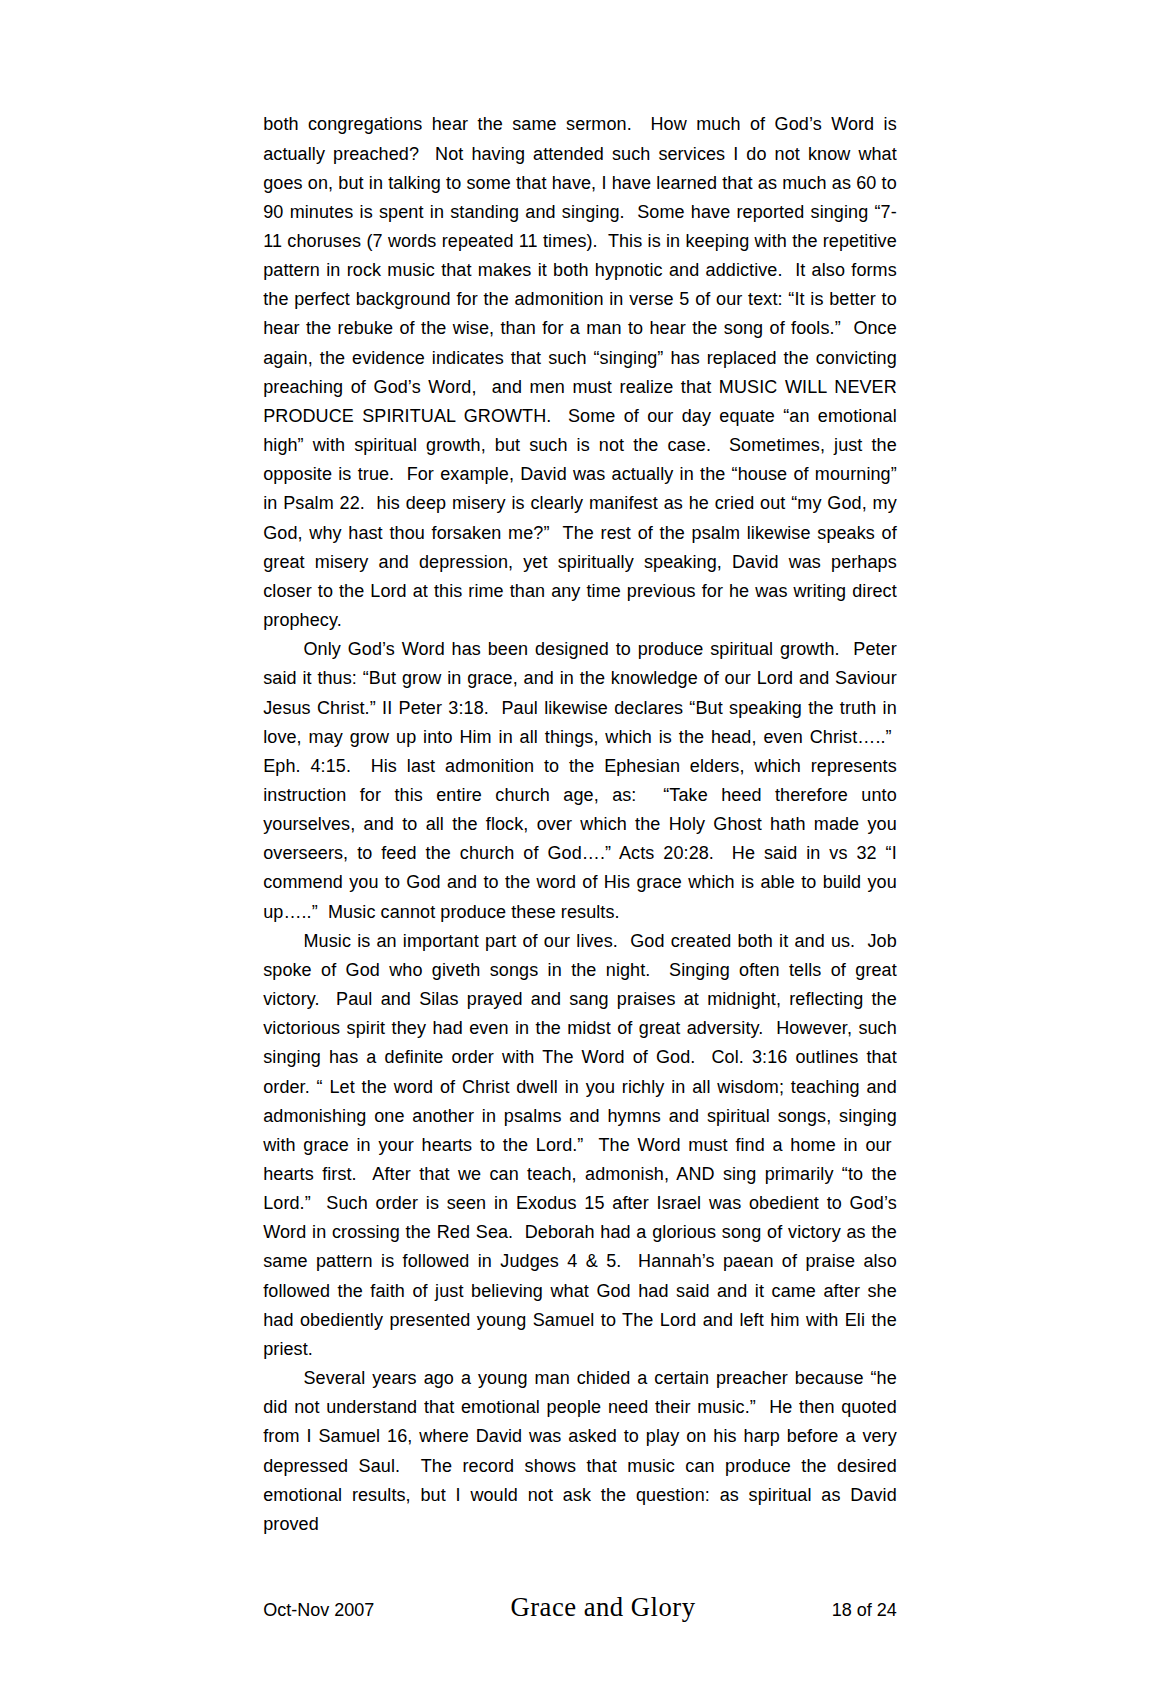both congregations hear the same sermon. How much of God’s Word is actually preached? Not having attended such services I do not know what goes on, but in talking to some that have, I have learned that as much as 60 to 90 minutes is spent in standing and singing. Some have reported singing “7-11 choruses (7 words repeated 11 times). This is in keeping with the repetitive pattern in rock music that makes it both hypnotic and addictive. It also forms the perfect background for the admonition in verse 5 of our text: “It is better to hear the rebuke of the wise, than for a man to hear the song of fools.” Once again, the evidence indicates that such “singing” has replaced the convicting preaching of God’s Word, and men must realize that MUSIC WILL NEVER PRODUCE SPIRITUAL GROWTH. Some of our day equate “an emotional high” with spiritual growth, but such is not the case. Sometimes, just the opposite is true. For example, David was actually in the “house of mourning” in Psalm 22. his deep misery is clearly manifest as he cried out “my God, my God, why hast thou forsaken me?” The rest of the psalm likewise speaks of great misery and depression, yet spiritually speaking, David was perhaps closer to the Lord at this rime than any time previous for he was writing direct prophecy.
Only God’s Word has been designed to produce spiritual growth. Peter said it thus: “But grow in grace, and in the knowledge of our Lord and Saviour Jesus Christ.” II Peter 3:18. Paul likewise declares “But speaking the truth in love, may grow up into Him in all things, which is the head, even Christ…..” Eph. 4:15. His last admonition to the Ephesian elders, which represents instruction for this entire church age, as: “Take heed therefore unto yourselves, and to all the flock, over which the Holy Ghost hath made you overseers, to feed the church of God….” Acts 20:28. He said in vs 32 “I commend you to God and to the word of His grace which is able to build you up…..” Music cannot produce these results.
Music is an important part of our lives. God created both it and us. Job spoke of God who giveth songs in the night. Singing often tells of great victory. Paul and Silas prayed and sang praises at midnight, reflecting the victorious spirit they had even in the midst of great adversity. However, such singing has a definite order with The Word of God. Col. 3:16 outlines that order. “ Let the word of Christ dwell in you richly in all wisdom; teaching and admonishing one another in psalms and hymns and spiritual songs, singing with grace in your hearts to the Lord.” The Word must find a home in our hearts first. After that we can teach, admonish, AND sing primarily “to the Lord.” Such order is seen in Exodus 15 after Israel was obedient to God’s Word in crossing the Red Sea. Deborah had a glorious song of victory as the same pattern is followed in Judges 4 & 5. Hannah’s paean of praise also followed the faith of just believing what God had said and it came after she had obediently presented young Samuel to The Lord and left him with Eli the priest.
Several years ago a young man chided a certain preacher because “he did not understand that emotional people need their music.” He then quoted from I Samuel 16, where David was asked to play on his harp before a very depressed Saul. The record shows that music can produce the desired emotional results, but I would not ask the question: as spiritual as David proved
Oct-Nov 2007 Grace and Glory 18 of 24